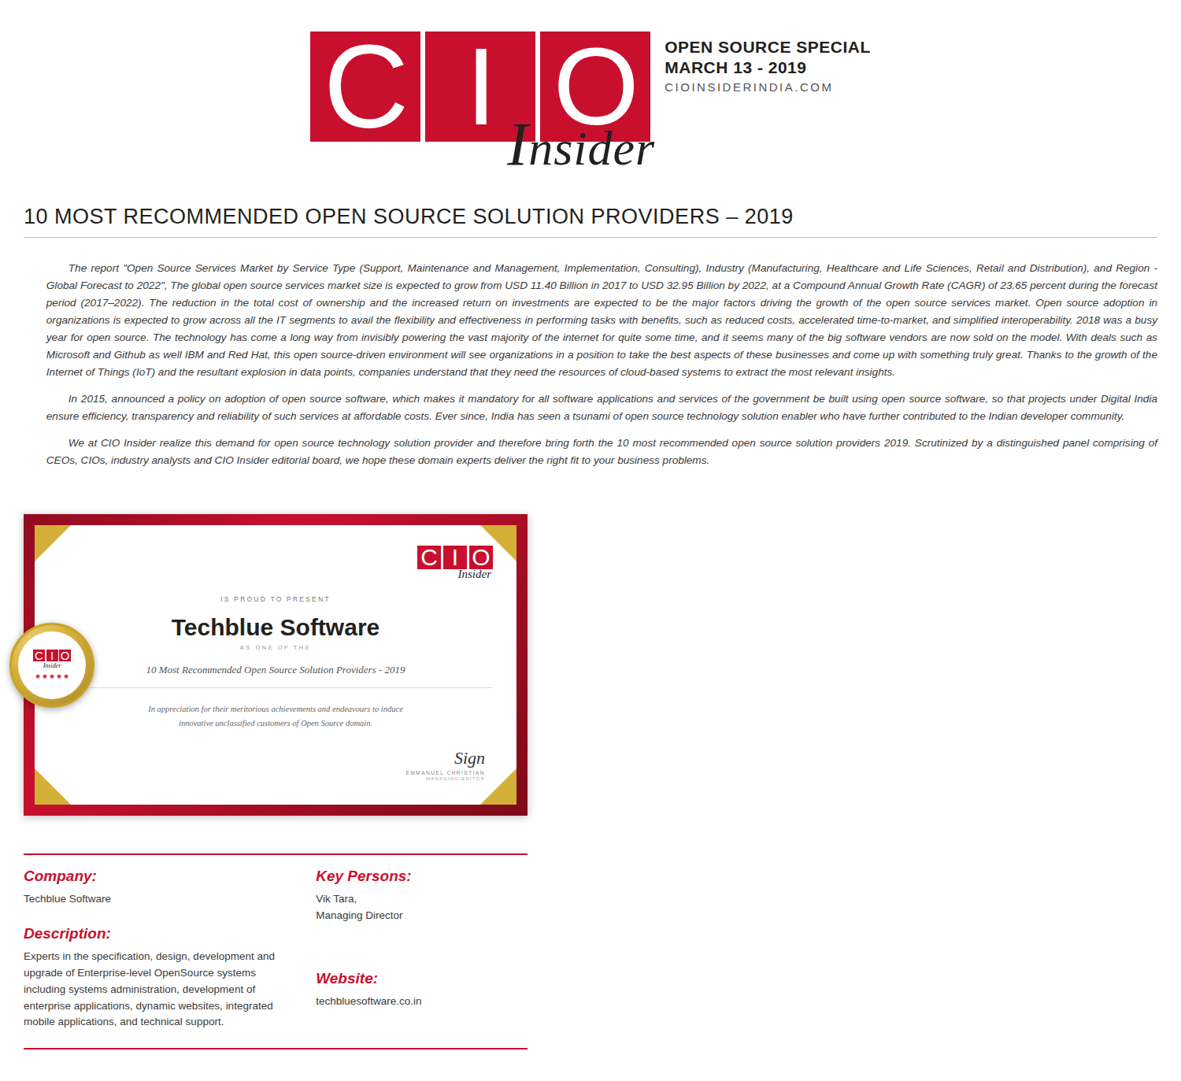C
I
O
Insider
OPEN SOURCE SPECIAL
MARCH 13 - 2019
CIOINSIDERINDIA.COM
10 Most Recommended Open Source Solution Providers – 2019
The report "Open Source Services Market by Service Type (Support, Maintenance and Management, Implementation, Consulting), Industry (Manufacturing, Healthcare and Life Sciences, Retail and Distribution), and Region - Global Forecast to 2022", The global open source services market size is expected to grow from USD 11.40 Billion in 2017 to USD 32.95 Billion by 2022, at a Compound Annual Growth Rate (CAGR) of 23.65 percent during the forecast period (2017–2022). The reduction in the total cost of ownership and the increased return on investments are expected to be the major factors driving the growth of the open source services market. Open source adoption in organizations is expected to grow across all the IT segments to avail the flexibility and effectiveness in performing tasks with benefits, such as reduced costs, accelerated time-to-market, and simplified interoperability. 2018 was a busy year for open source. The technology has come a long way from invisibly powering the vast majority of the internet for quite some time, and it seems many of the big software vendors are now sold on the model. With deals such as Microsoft and Github as well IBM and Red Hat, this open source-driven environment will see organizations in a position to take the best aspects of these businesses and come up with something truly great. Thanks to the growth of the Internet of Things (IoT) and the resultant explosion in data points, companies understand that they need the resources of cloud-based systems to extract the most relevant insights.
In 2015, announced a policy on adoption of open source software, which makes it mandatory for all software applications and services of the government be built using open source software, so that projects under Digital India ensure efficiency, transparency and reliability of such services at affordable costs. Ever since, India has seen a tsunami of open source technology solution enabler who have further contributed to the Indian developer community.
We at CIO Insider realize this demand for open source technology solution provider and therefore bring forth the 10 most recommended open source solution providers 2019. Scrutinized by a distinguished panel comprising of CEOs, CIOs, industry analysts and CIO Insider editorial board, we hope these domain experts deliver the right fit to your business problems.
CIO
Insider
Is Proud To Present
Techblue Software
As One Of The
10 Most Recommended Open Source Solution Providers - 2019
In appreciation for their meritorious achievements and endeavours to induce
innovative unclassified customers of Open Source domain.
Sign
Emmanuel Christian
Managing Editor
CIO
Insider
★★★★★
Company:
Techblue Software
Description:
Experts in the specification, design, development and upgrade of Enterprise-level OpenSource systems including systems administration, development of enterprise applications, dynamic websites, integrated mobile applications, and technical support.
Key Persons:
Vik Tara,
Managing Director
Website:
techbluesoftware.co.in